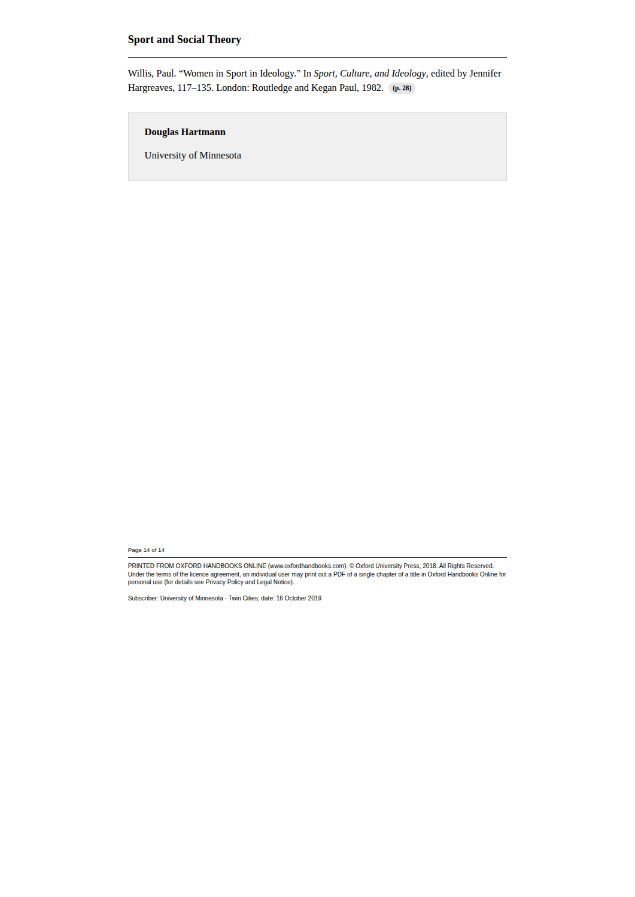Sport and Social Theory
Willis, Paul. “Women in Sport in Ideology.” In Sport, Culture, and Ideology, edited by Jennifer Hargreaves, 117–135. London: Routledge and Kegan Paul, 1982. (p. 28)
Douglas Hartmann
University of Minnesota
Page 14 of 14
PRINTED FROM OXFORD HANDBOOKS ONLINE (www.oxfordhandbooks.com). © Oxford University Press, 2018. All Rights Reserved. Under the terms of the licence agreement, an individual user may print out a PDF of a single chapter of a title in Oxford Handbooks Online for personal use (for details see Privacy Policy and Legal Notice).
Subscriber: University of Minnesota - Twin Cities; date: 16 October 2019